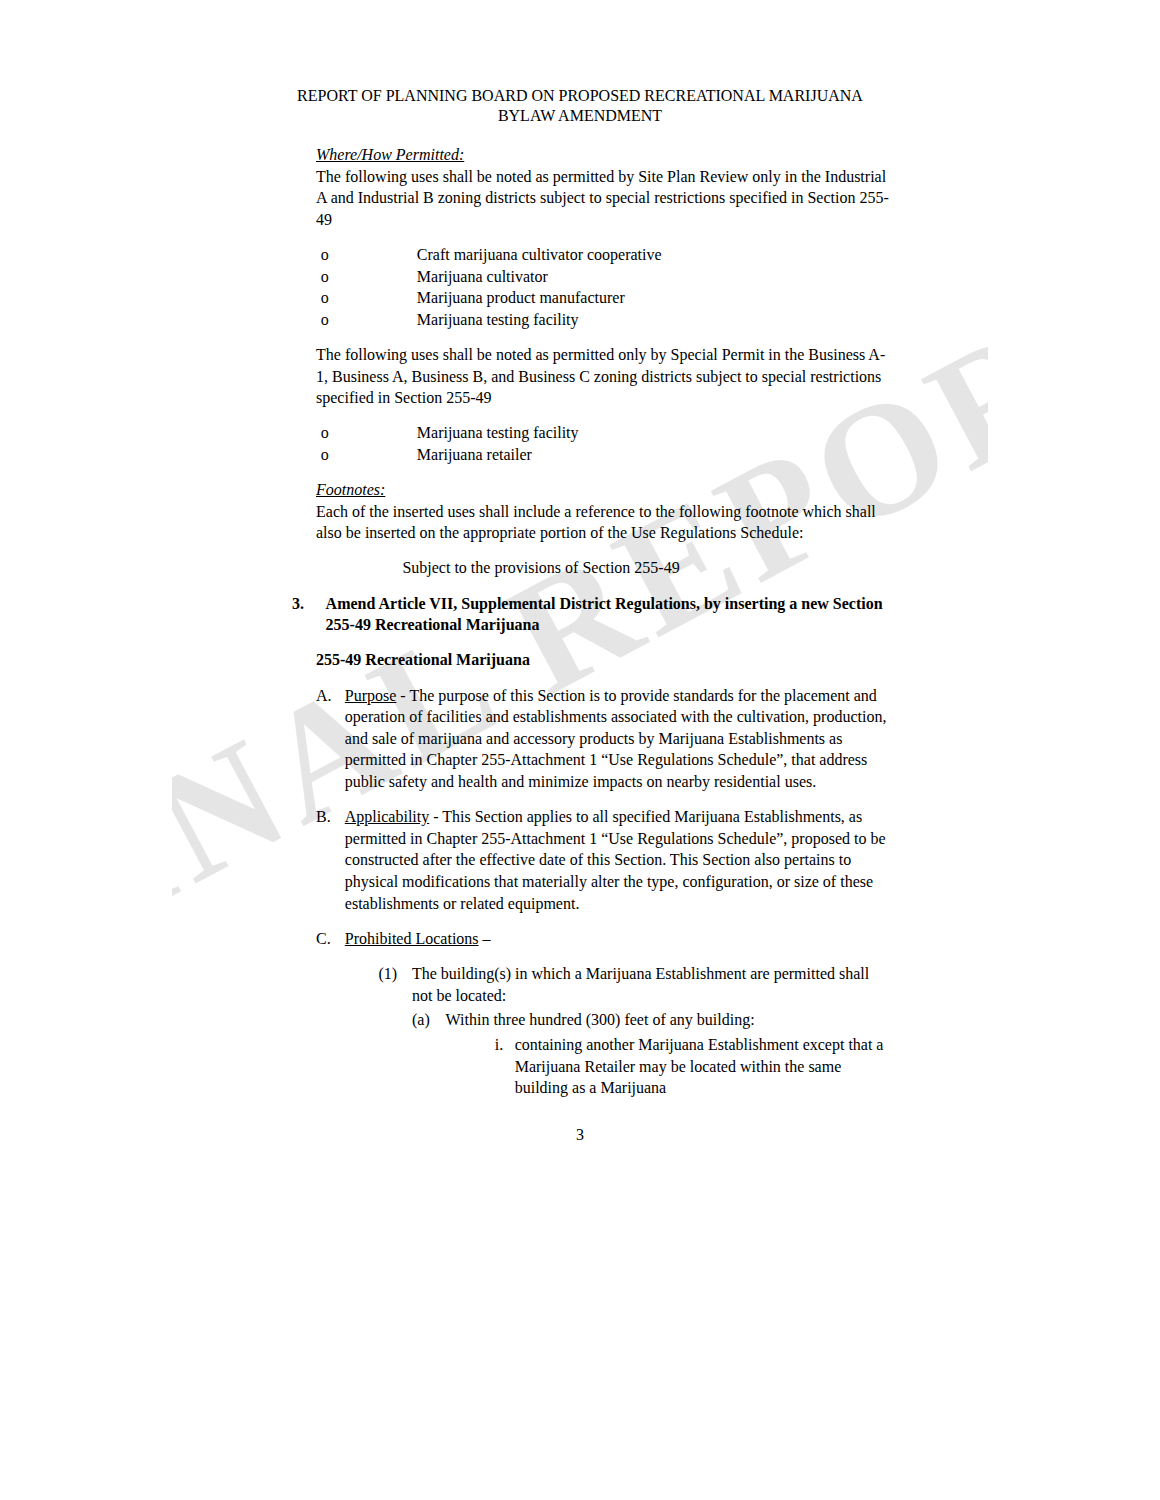FINAL REPORT
REPORT OF PLANNING BOARD ON PROPOSED RECREATIONAL MARIJUANA
BYLAW AMENDMENT
Where/How Permitted:
The following uses shall be noted as permitted by Site Plan Review only in the Industrial A and Industrial B zoning districts subject to special restrictions specified in Section 255-49
Craft marijuana cultivator cooperative
Marijuana cultivator
Marijuana product manufacturer
Marijuana testing facility
The following uses shall be noted as permitted only by Special Permit in the Business A-1, Business A, Business B, and Business C zoning districts subject to special restrictions specified in Section 255-49
Marijuana testing facility
Marijuana retailer
Footnotes:
Each of the inserted uses shall include a reference to the following footnote which shall also be inserted on the appropriate portion of the Use Regulations Schedule:
Subject to the provisions of Section 255-49
3.
Amend Article VII, Supplemental District Regulations, by inserting a new Section 255-49 Recreational Marijuana
255-49 Recreational Marijuana
A.
Purpose - The purpose of this Section is to provide standards for the placement and operation of facilities and establishments associated with the cultivation, production, and sale of marijuana and accessory products by Marijuana Establishments as permitted in Chapter 255-Attachment 1 “Use Regulations Schedule”, that address public safety and health and minimize impacts on nearby residential uses.
B.
Applicability - This Section applies to all specified Marijuana Establishments, as permitted in Chapter 255-Attachment 1 “Use Regulations Schedule”, proposed to be constructed after the effective date of this Section. This Section also pertains to physical modifications that materially alter the type, configuration, or size of these establishments or related equipment.
C.
Prohibited Locations –
(1)
The building(s) in which a Marijuana Establishment are permitted shall not be located:
(a)
Within three hundred (300) feet of any building:
i.
containing another Marijuana Establishment except that a Marijuana Retailer may be located within the same building as a Marijuana
3